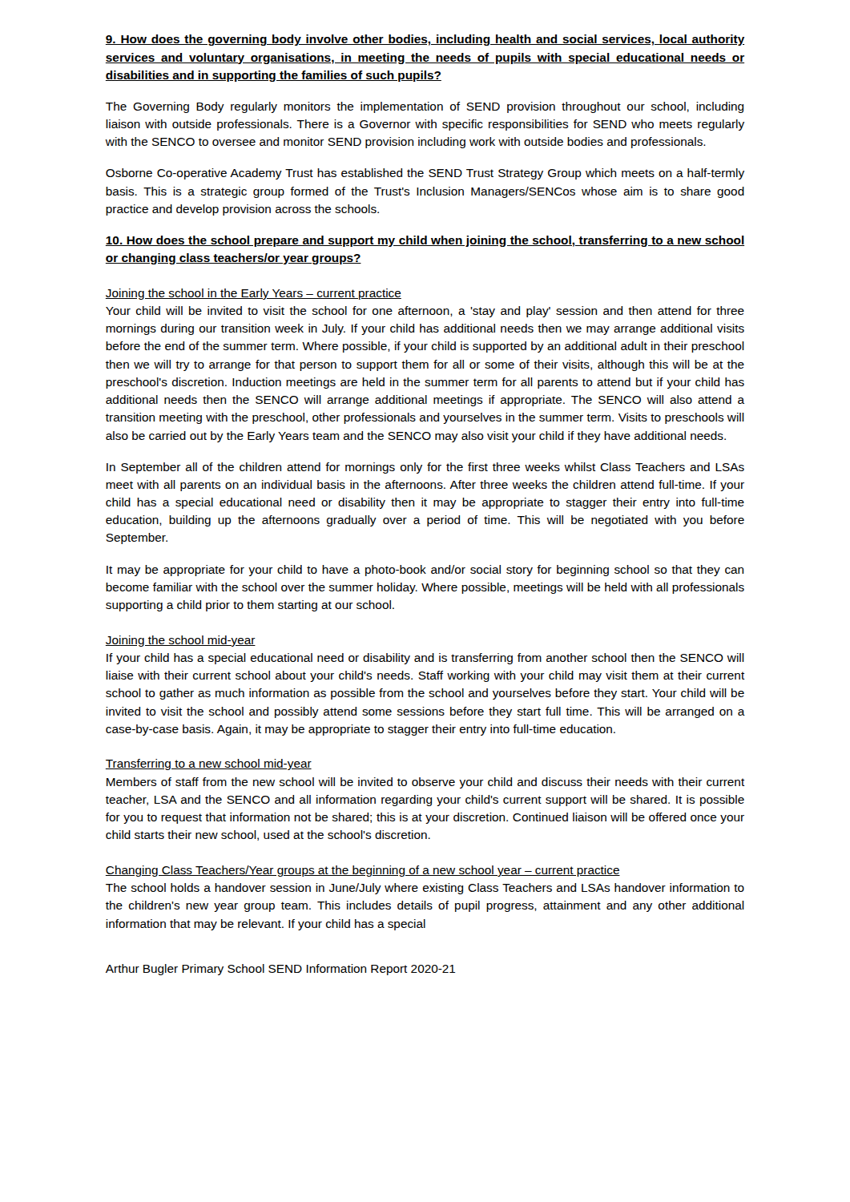9. How does the governing body involve other bodies, including health and social services, local authority services and voluntary organisations, in meeting the needs of pupils with special educational needs or disabilities and in supporting the families of such pupils?
The Governing Body regularly monitors the implementation of SEND provision throughout our school, including liaison with outside professionals. There is a Governor with specific responsibilities for SEND who meets regularly with the SENCO to oversee and monitor SEND provision including work with outside bodies and professionals.
Osborne Co-operative Academy Trust has established the SEND Trust Strategy Group which meets on a half-termly basis. This is a strategic group formed of the Trust's Inclusion Managers/SENCos whose aim is to share good practice and develop provision across the schools.
10. How does the school prepare and support my child when joining the school, transferring to a new school or changing class teachers/or year groups?
Joining the school in the Early Years – current practice
Your child will be invited to visit the school for one afternoon, a 'stay and play' session and then attend for three mornings during our transition week in July. If your child has additional needs then we may arrange additional visits before the end of the summer term. Where possible, if your child is supported by an additional adult in their preschool then we will try to arrange for that person to support them for all or some of their visits, although this will be at the preschool's discretion. Induction meetings are held in the summer term for all parents to attend but if your child has additional needs then the SENCO will arrange additional meetings if appropriate. The SENCO will also attend a transition meeting with the preschool, other professionals and yourselves in the summer term. Visits to preschools will also be carried out by the Early Years team and the SENCO may also visit your child if they have additional needs.
In September all of the children attend for mornings only for the first three weeks whilst Class Teachers and LSAs meet with all parents on an individual basis in the afternoons. After three weeks the children attend full-time. If your child has a special educational need or disability then it may be appropriate to stagger their entry into full-time education, building up the afternoons gradually over a period of time. This will be negotiated with you before September.
It may be appropriate for your child to have a photo-book and/or social story for beginning school so that they can become familiar with the school over the summer holiday. Where possible, meetings will be held with all professionals supporting a child prior to them starting at our school.
Joining the school mid-year
If your child has a special educational need or disability and is transferring from another school then the SENCO will liaise with their current school about your child's needs. Staff working with your child may visit them at their current school to gather as much information as possible from the school and yourselves before they start. Your child will be invited to visit the school and possibly attend some sessions before they start full time. This will be arranged on a case-by-case basis. Again, it may be appropriate to stagger their entry into full-time education.
Transferring to a new school mid-year
Members of staff from the new school will be invited to observe your child and discuss their needs with their current teacher, LSA and the SENCO and all information regarding your child's current support will be shared. It is possible for you to request that information not be shared; this is at your discretion. Continued liaison will be offered once your child starts their new school, used at the school's discretion.
Changing Class Teachers/Year groups at the beginning of a new school year – current practice
The school holds a handover session in June/July where existing Class Teachers and LSAs handover information to the children's new year group team. This includes details of pupil progress, attainment and any other additional information that may be relevant. If your child has a special
Arthur Bugler Primary School SEND Information Report 2020-21